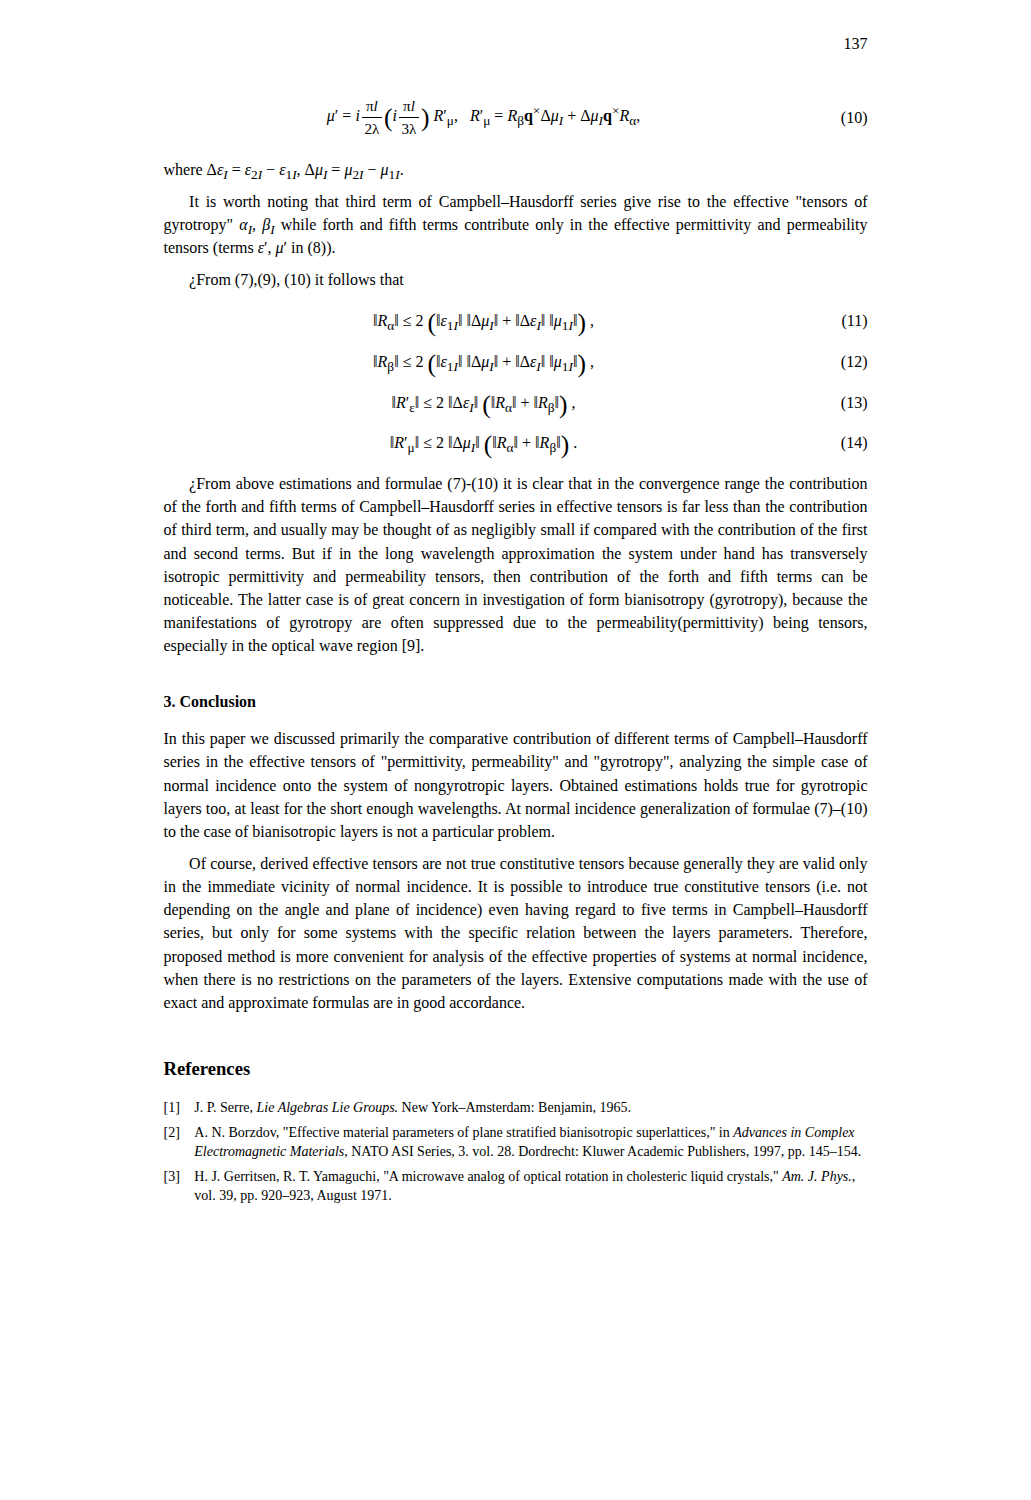137
μ′ = iπl 2λ(iπl 3λ) R′μ, R′μ = Rβq×ΔμI + ΔμIq×Rα,
(10)
where ΔεI = ε2I − ε1I, ΔμI = μ2I − μ1I.
It is worth noting that third term of Campbell–Hausdorff series give rise to the effective "tensors of gyrotropy" αI, βI while forth and fifth terms contribute only in the effective permittivity and permeability tensors (terms ε′, μ′ in (8)).
¿From (7),(9), (10) it follows that
‖Rα‖ ≤ 2 (‖ε1I‖ ‖ΔμI‖ + ‖ΔεI‖ ‖μ1I‖) ,
(11)
‖Rβ‖ ≤ 2 (‖ε1I‖ ‖ΔμI‖ + ‖ΔεI‖ ‖μ1I‖) ,
(12)
‖R′ε‖ ≤ 2 ‖ΔεI‖ (‖Rα‖ + ‖Rβ‖) ,
(13)
‖R′μ‖ ≤ 2 ‖ΔμI‖ (‖Rα‖ + ‖Rβ‖) .
(14)
¿From above estimations and formulae (7)-(10) it is clear that in the convergence range the contribution of the forth and fifth terms of Campbell–Hausdorff series in effective tensors is far less than the contribution of third term, and usually may be thought of as negligibly small if compared with the contribution of the first and second terms. But if in the long wavelength approximation the system under hand has transversely isotropic permittivity and permeability tensors, then contribution of the forth and fifth terms can be noticeable. The latter case is of great concern in investigation of form bianisotropy (gyrotropy), because the manifestations of gyrotropy are often suppressed due to the permeability(permittivity) being tensors, especially in the optical wave region [9].
3. Conclusion
In this paper we discussed primarily the comparative contribution of different terms of Campbell–Hausdorff series in the effective tensors of "permittivity, permeability" and "gyrotropy", analyzing the simple case of normal incidence onto the system of nongyrotropic layers. Obtained estimations holds true for gyrotropic layers too, at least for the short enough wavelengths. At normal incidence generalization of formulae (7)–(10) to the case of bianisotropic layers is not a particular problem.
Of course, derived effective tensors are not true constitutive tensors because generally they are valid only in the immediate vicinity of normal incidence. It is possible to introduce true constitutive tensors (i.e. not depending on the angle and plane of incidence) even having regard to five terms in Campbell–Hausdorff series, but only for some systems with the specific relation between the layers parameters. Therefore, proposed method is more convenient for analysis of the effective properties of systems at normal incidence, when there is no restrictions on the parameters of the layers. Extensive computations made with the use of exact and approximate formulas are in good accordance.
References
[1] J. P. Serre, Lie Algebras Lie Groups. New York–Amsterdam: Benjamin, 1965.
[2] A. N. Borzdov, "Effective material parameters of plane stratified bianisotropic superlattices," in Advances in Complex Electromagnetic Materials, NATO ASI Series, 3. vol. 28. Dordrecht: Kluwer Academic Publishers, 1997, pp. 145–154.
[3] H. J. Gerritsen, R. T. Yamaguchi, "A microwave analog of optical rotation in cholesteric liquid crystals," Am. J. Phys., vol. 39, pp. 920–923, August 1971.